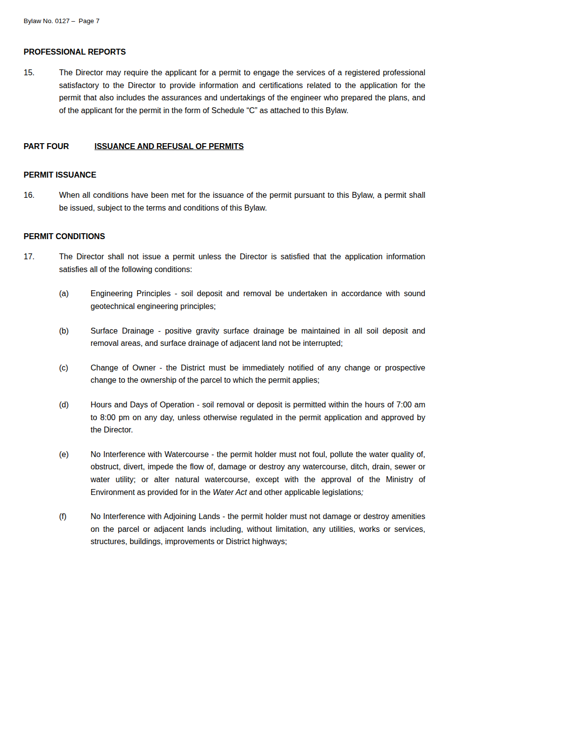Bylaw No. 0127 – Page 7
PROFESSIONAL REPORTS
15.
The Director may require the applicant for a permit to engage the services of a registered professional satisfactory to the Director to provide information and certifications related to the application for the permit that also includes the assurances and undertakings of the engineer who prepared the plans, and of the applicant for the permit in the form of Schedule “C” as attached to this Bylaw.
PART FOURISSUANCE AND REFUSAL OF PERMITS
PERMIT ISSUANCE
16.
When all conditions have been met for the issuance of the permit pursuant to this Bylaw, a permit shall be issued, subject to the terms and conditions of this Bylaw.
PERMIT CONDITIONS
17.
The Director shall not issue a permit unless the Director is satisfied that the application information satisfies all of the following conditions:
(a)
Engineering Principles - soil deposit and removal be undertaken in accordance with sound geotechnical engineering principles;
(b)
Surface Drainage - positive gravity surface drainage be maintained in all soil deposit and removal areas, and surface drainage of adjacent land not be interrupted;
(c)
Change of Owner - the District must be immediately notified of any change or prospective change to the ownership of the parcel to which the permit applies;
(d)
Hours and Days of Operation - soil removal or deposit is permitted within the hours of 7:00 am to 8:00 pm on any day, unless otherwise regulated in the permit application and approved by the Director.
(e)
No Interference with Watercourse - the permit holder must not foul, pollute the water quality of, obstruct, divert, impede the flow of, damage or destroy any watercourse, ditch, drain, sewer or water utility; or alter natural watercourse, except with the approval of the Ministry of Environment as provided for in the Water Act and other applicable legislations;
(f)
No Interference with Adjoining Lands - the permit holder must not damage or destroy amenities on the parcel or adjacent lands including, without limitation, any utilities, works or services, structures, buildings, improvements or District highways;